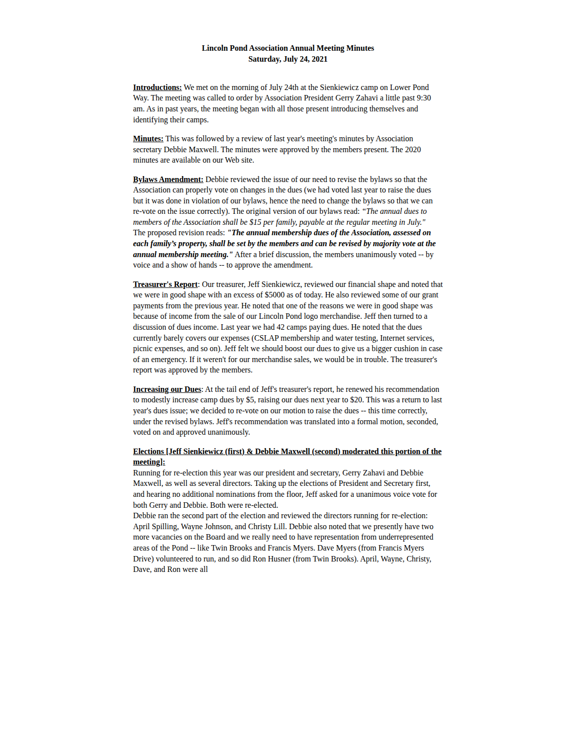Lincoln Pond Association Annual Meeting Minutes Saturday, July 24, 2021
Introductions: We met on the morning of July 24th at the Sienkiewicz camp on Lower Pond Way. The meeting was called to order by Association President Gerry Zahavi a little past 9:30 am. As in past years, the meeting began with all those present introducing themselves and identifying their camps.
Minutes: This was followed by a review of last year's meeting's minutes by Association secretary Debbie Maxwell. The minutes were approved by the members present. The 2020 minutes are available on our Web site.
Bylaws Amendment: Debbie reviewed the issue of our need to revise the bylaws so that the Association can properly vote on changes in the dues (we had voted last year to raise the dues but it was done in violation of our bylaws, hence the need to change the bylaws so that we can re-vote on the issue correctly). The original version of our bylaws read: “The annual dues to members of the Association shall be $15 per family, payable at the regular meeting in July."
The proposed revision reads: "The annual membership dues of the Association, assessed on each family’s property, shall be set by the members and can be revised by majority vote at the annual membership meeting." After a brief discussion, the members unanimously voted -- by voice and a show of hands -- to approve the amendment.
Treasurer's Report: Our treasurer, Jeff Sienkiewicz, reviewed our financial shape and noted that we were in good shape with an excess of $5000 as of today. He also reviewed some of our grant payments from the previous year. He noted that one of the reasons we were in good shape was because of income from the sale of our Lincoln Pond logo merchandise. Jeff then turned to a discussion of dues income. Last year we had 42 camps paying dues. He noted that the dues currently barely covers our expenses (CSLAP membership and water testing, Internet services, picnic expenses, and so on). Jeff felt we should boost our dues to give us a bigger cushion in case of an emergency. If it weren't for our merchandise sales, we would be in trouble. The treasurer's report was approved by the members.
Increasing our Dues: At the tail end of Jeff's treasurer's report, he renewed his recommendation to modestly increase camp dues by $5, raising our dues next year to $20. This was a return to last year's dues issue; we decided to re-vote on our motion to raise the dues -- this time correctly, under the revised bylaws. Jeff's recommendation was translated into a formal motion, seconded, voted on and approved unanimously.
Elections [Jeff Sienkiewicz (first) & Debbie Maxwell (second) moderated this portion of the meeting]:
Running for re-election this year was our president and secretary, Gerry Zahavi and Debbie Maxwell, as well as several directors. Taking up the elections of President and Secretary first, and hearing no additional nominations from the floor, Jeff asked for a unanimous voice vote for both Gerry and Debbie. Both were re-elected.
Debbie ran the second part of the election and reviewed the directors running for re-election: April Spilling, Wayne Johnson, and Christy Lill. Debbie also noted that we presently have two more vacancies on the Board and we really need to have representation from underrepresented areas of the Pond -- like Twin Brooks and Francis Myers. Dave Myers (from Francis Myers Drive) volunteered to run, and so did Ron Husner (from Twin Brooks). April, Wayne, Christy, Dave, and Ron were all